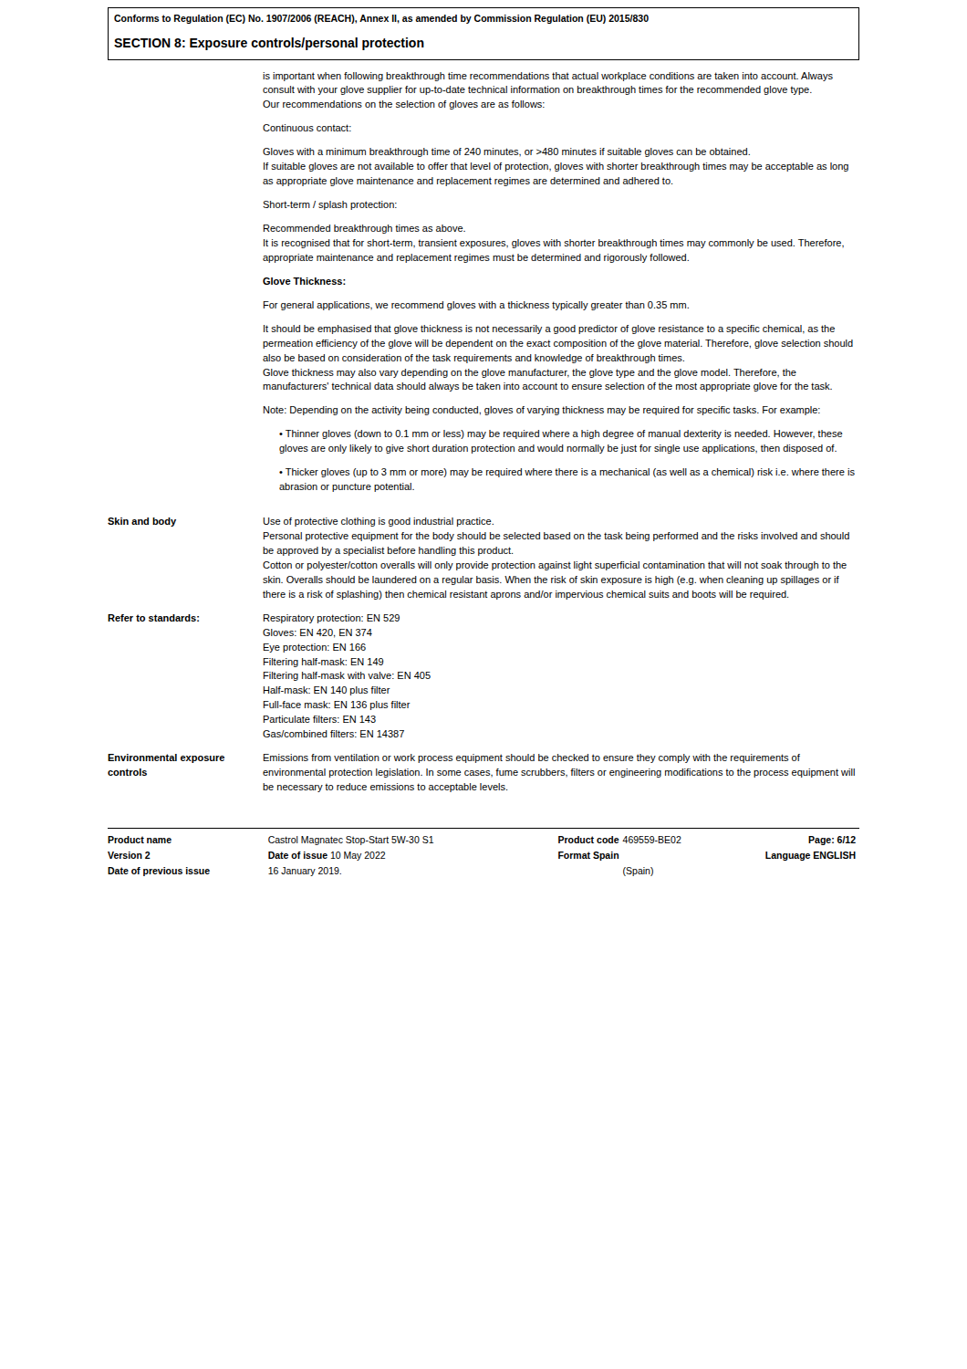Conforms to Regulation (EC) No. 1907/2006 (REACH), Annex II, as amended by Commission Regulation (EU) 2015/830
SECTION 8: Exposure controls/personal protection
| | is important when following breakthrough time recommendations that actual workplace conditions are taken into account. Always consult with your glove supplier for up-to-date technical information on breakthrough times for the recommended glove type. Our recommendations on the selection of gloves are as follows: Continuous contact: Gloves with a minimum breakthrough time of 240 minutes, or >480 minutes if suitable gloves can be obtained. If suitable gloves are not available to offer that level of protection, gloves with shorter breakthrough times may be acceptable as long as appropriate glove maintenance and replacement regimes are determined and adhered to. Short-term / splash protection: Recommended breakthrough times as above. It is recognised that for short-term, transient exposures, gloves with shorter breakthrough times may commonly be used. Therefore, appropriate maintenance and replacement regimes must be determined and rigorously followed. Glove Thickness: For general applications, we recommend gloves with a thickness typically greater than 0.35 mm. It should be emphasised that glove thickness is not necessarily a good predictor of glove resistance to a specific chemical, as the permeation efficiency of the glove will be dependent on the exact composition of the glove material. Therefore, glove selection should also be based on consideration of the task requirements and knowledge of breakthrough times. Glove thickness may also vary depending on the glove manufacturer, the glove type and the glove model. Therefore, the manufacturers' technical data should always be taken into account to ensure selection of the most appropriate glove for the task. Note: Depending on the activity being conducted, gloves of varying thickness may be required for specific tasks. For example: • Thinner gloves (down to 0.1 mm or less) may be required where a high degree of manual dexterity is needed. However, these gloves are only likely to give short duration protection and would normally be just for single use applications, then disposed of. • Thicker gloves (up to 3 mm or more) may be required where there is a mechanical (as well as a chemical) risk i.e. where there is abrasion or puncture potential. |
| Skin and body | Use of protective clothing is good industrial practice. Personal protective equipment for the body should be selected based on the task being performed and the risks involved and should be approved by a specialist before handling this product. Cotton or polyester/cotton overalls will only provide protection against light superficial contamination that will not soak through to the skin. Overalls should be laundered on a regular basis. When the risk of skin exposure is high (e.g. when cleaning up spillages or if there is a risk of splashing) then chemical resistant aprons and/or impervious chemical suits and boots will be required. |
| Refer to standards: | Respiratory protection: EN 529 Gloves: EN 420, EN 374 Eye protection: EN 166 Filtering half-mask: EN 149 Filtering half-mask with valve: EN 405 Half-mask: EN 140 plus filter Full-face mask: EN 136 plus filter Particulate filters: EN 143 Gas/combined filters: EN 14387 |
| Environmental exposure controls | Emissions from ventilation or work process equipment should be checked to ensure they comply with the requirements of environmental protection legislation. In some cases, fume scrubbers, filters or engineering modifications to the process equipment will be necessary to reduce emissions to acceptable levels. |
| Product name | Castrol Magnatec Stop-Start 5W-30 S1 | Product code | 469559-BE02 | Page: 6/12 |
| Version 2 | Date of issue 10 May 2022 | Format Spain | | Language ENGLISH |
| Date of previous issue | 16 January 2019. | | (Spain) | |